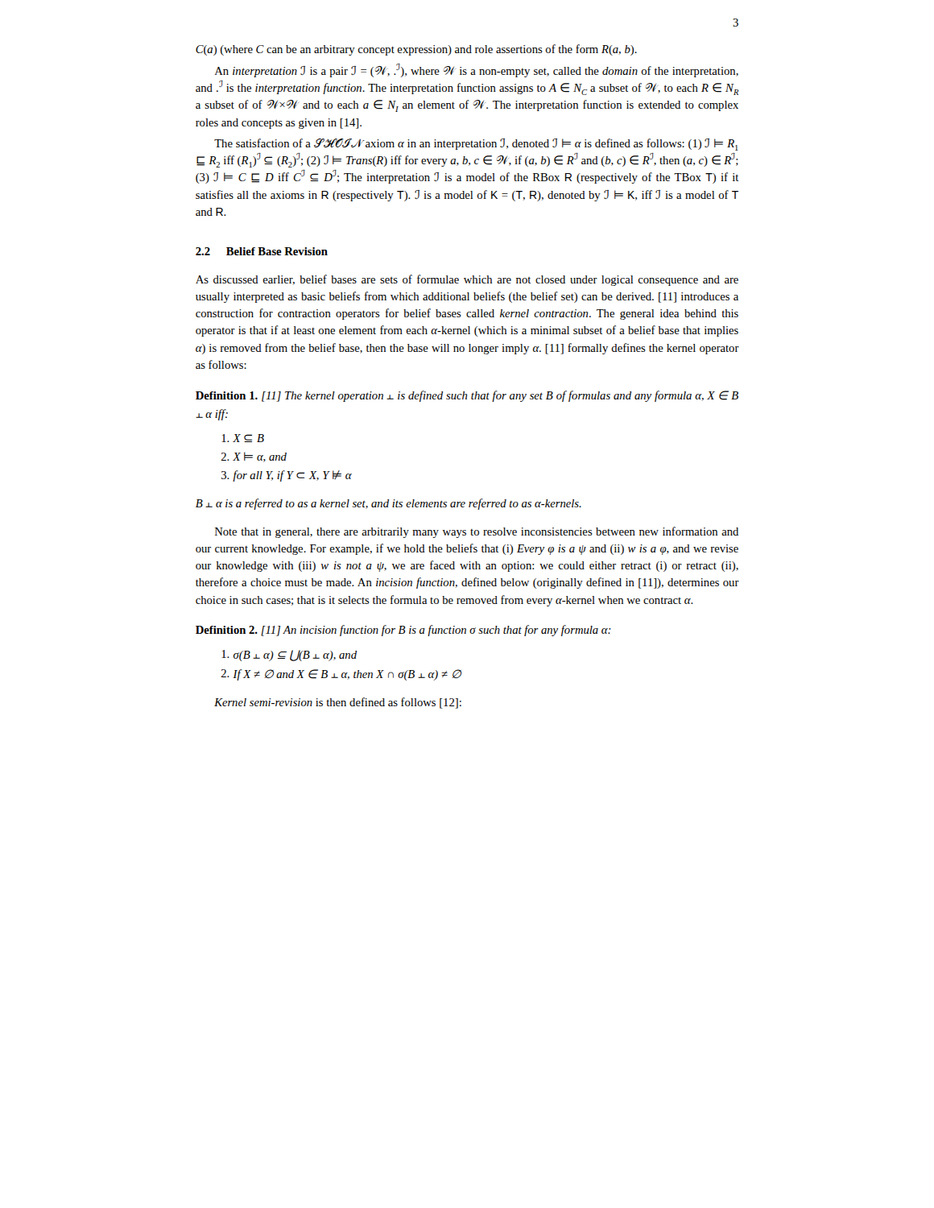3
C(a) (where C can be an arbitrary concept expression) and role assertions of the form R(a, b).
An interpretation ℐ is a pair ℐ = (𝒲, .ℐ), where 𝒲 is a non-empty set, called the domain of the interpretation, and .ℐ is the interpretation function. The interpretation function assigns to A ∈ NC a subset of 𝒲, to each R ∈ NR a subset of of 𝒲×𝒲 and to each a ∈ NI an element of 𝒲. The interpretation function is extended to complex roles and concepts as given in [14].
The satisfaction of a 𝒮ℋ𝒪ℐ𝒩 axiom α in an interpretation ℐ, denoted ℐ ⊨ α is defined as follows: (1) ℐ ⊨ R1 ⊑ R2 iff (R1)ℐ ⊆ (R2)ℐ; (2) ℐ ⊨ Trans(R) iff for every a, b, c ∈ 𝒲, if (a, b) ∈ Rℐ and (b, c) ∈ Rℐ, then (a, c) ∈ Rℐ; (3) ℐ ⊨ C ⊑ D iff Cℐ ⊆ Dℐ; The interpretation ℐ is a model of the RBox R (respectively of the TBox T) if it satisfies all the axioms in R (respectively T). ℐ is a model of K = (T, R), denoted by ℐ ⊨ K, iff ℐ is a model of T and R.
2.2 Belief Base Revision
As discussed earlier, belief bases are sets of formulae which are not closed under logical consequence and are usually interpreted as basic beliefs from which additional beliefs (the belief set) can be derived. [11] introduces a construction for contraction operators for belief bases called kernel contraction. The general idea behind this operator is that if at least one element from each α-kernel (which is a minimal subset of a belief base that implies α) is removed from the belief base, then the base will no longer imply α. [11] formally defines the kernel operator as follows:
Definition 1. [11] The kernel operation ⫠ is defined such that for any set B of formulas and any formula α, X ∈ B ⫠ α iff:
X ⊆ B
X ⊨ α, and
for all Y, if Y ⊂ X, Y ⊭ α
B ⫠ α is a referred to as a kernel set, and its elements are referred to as α-kernels.
Note that in general, there are arbitrarily many ways to resolve inconsistencies between new information and our current knowledge. For example, if we hold the beliefs that (i) Every φ is a ψ and (ii) w is a φ, and we revise our knowledge with (iii) w is not a ψ, we are faced with an option: we could either retract (i) or retract (ii), therefore a choice must be made. An incision function, defined below (originally defined in [11]), determines our choice in such cases; that is it selects the formula to be removed from every α-kernel when we contract α.
Definition 2. [11] An incision function for B is a function σ such that for any formula α:
σ(B ⫠ α) ⊆ ⋃(B ⫠ α), and
If X ≠ ∅ and X ∈ B ⫠ α, then X ∩ σ(B ⫠ α) ≠ ∅
Kernel semi-revision is then defined as follows [12]: